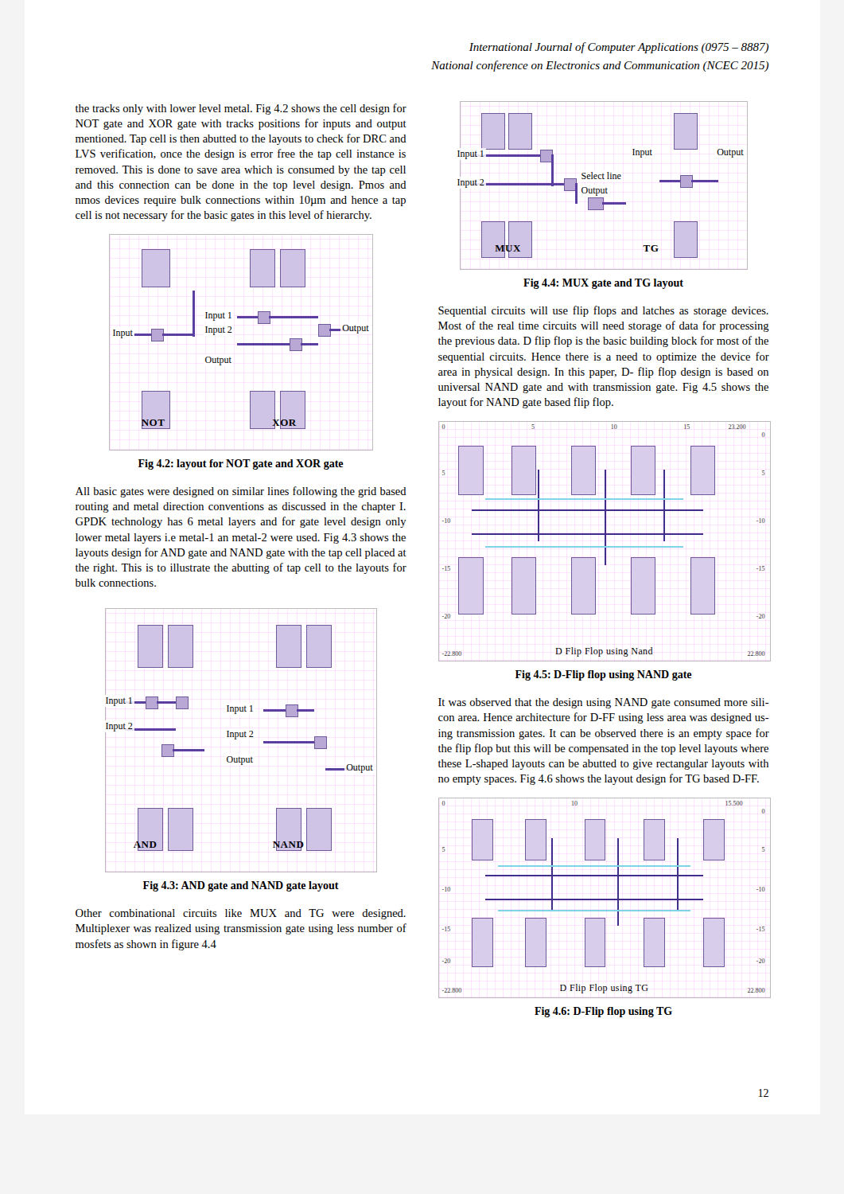International Journal of Computer Applications (0975 – 8887)
National conference on Electronics and Communication (NCEC 2015)
the tracks only with lower level metal. Fig 4.2 shows the cell design for NOT gate and XOR gate with tracks positions for inputs and output mentioned. Tap cell is then abutted to the layouts to check for DRC and LVS verification, once the design is error free the tap cell instance is removed. This is done to save area which is consumed by the tap cell and this connection can be done in the top level design. Pmos and nmos devices require bulk connections within 10µm and hence a tap cell is not necessary for the basic gates in this level of hierarchy.
Input
NOT
Input 1
Input 2
Output
Output
XOR
Fig 4.2: layout for NOT gate and XOR gate
All basic gates were designed on similar lines following the grid based routing and metal direction conventions as discussed in the chapter I. GPDK technology has 6 metal layers and for gate level design only lower metal layers i.e metal-1 an metal-2 were used. Fig 4.3 shows the layouts design for AND gate and NAND gate with the tap cell placed at the right. This is to illustrate the abutting of tap cell to the layouts for bulk connections.
Input 1
Input 2
AND
Input 1
Input 2
Output
Output
NAND
Fig 4.3: AND gate and NAND gate layout
Other combinational circuits like MUX and TG were designed. Multiplexer was realized using transmission gate using less number of mosfets as shown in figure 4.4
Input 1
Input 2
Select line
Output
MUX
Input
Output
TG
Fig 4.4: MUX gate and TG layout
Sequential circuits will use flip flops and latches as storage devices. Most of the real time circuits will need storage of data for processing the previous data. D flip flop is the basic building block for most of the sequential circuits. Hence there is a need to optimize the device for area in physical design. In this paper, D- flip flop design is based on universal NAND gate and with transmission gate. Fig 4.5 shows the layout for NAND gate based flip flop.
0
5
10
15
23.200
0
5
5
-10
-10
-15
-15
-20
-20
-22.800
22.800
D Flip Flop using Nand
Fig 4.5: D-Flip flop using NAND gate
It was observed that the design using NAND gate consumed more silicon area. Hence architecture for D-FF using less area was designed using transmission gates. It can be observed there is an empty space for the flip flop but this will be compensated in the top level layouts where these L-shaped layouts can be abutted to give rectangular layouts with no empty spaces. Fig 4.6 shows the layout design for TG based D-FF.
0
10
15.500
0
5
5
-10
-10
-15
-15
-20
-20
-22.800
22.800
D Flip Flop using TG
Fig 4.6: D-Flip flop using TG
12